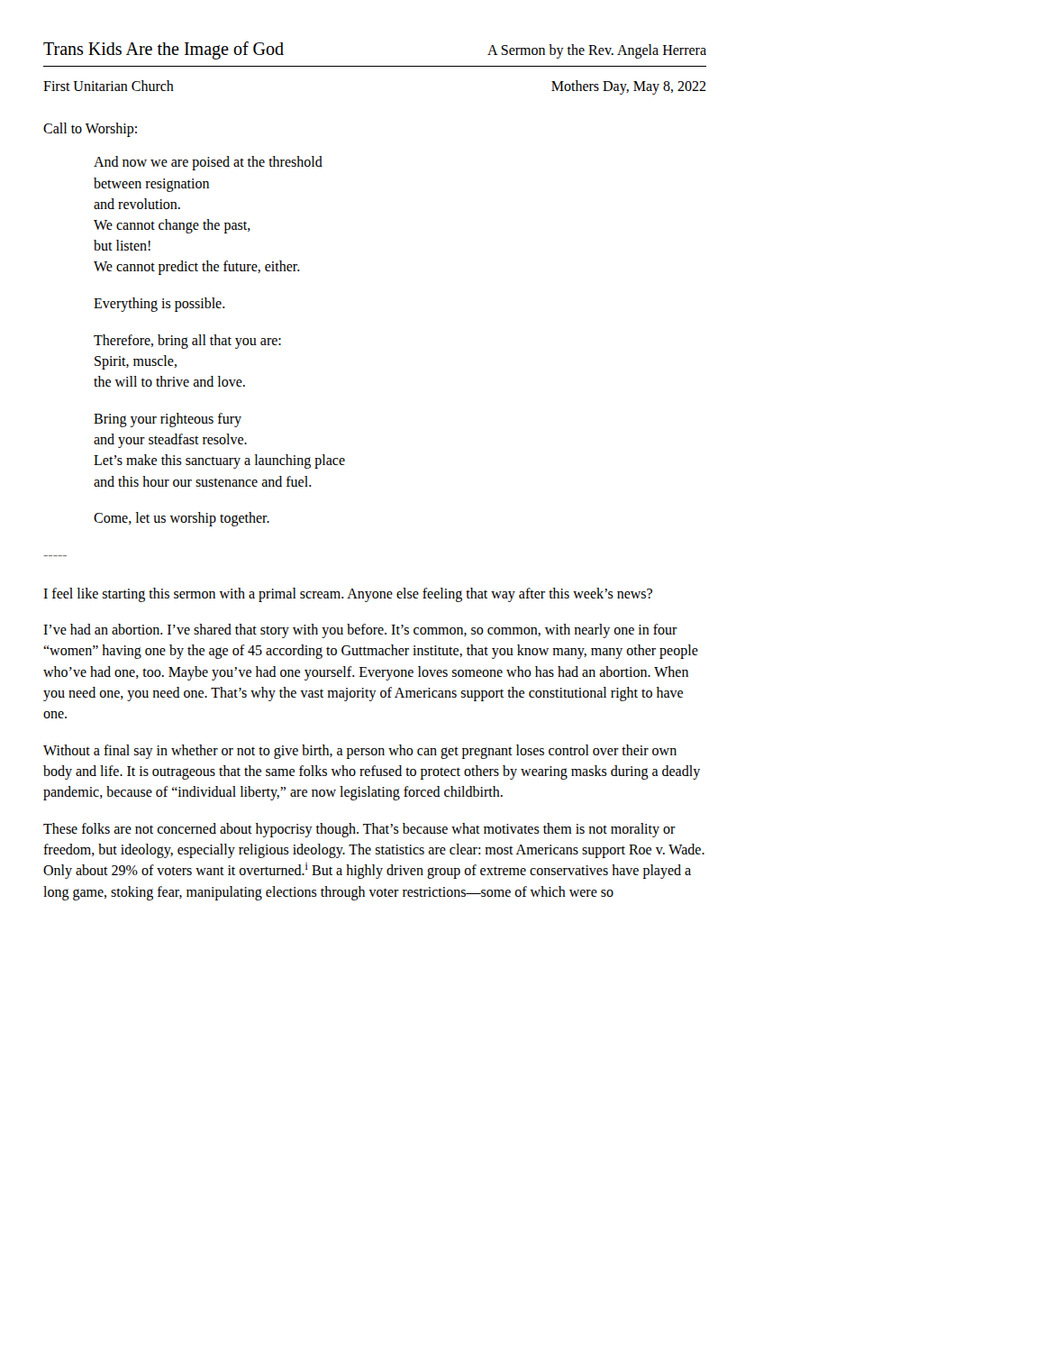Trans Kids Are the Image of God
A Sermon by the Rev. Angela Herrera
First Unitarian Church Mothers Day, May 8, 2022
Call to Worship:
And now we are poised at the threshold
between resignation
and revolution.
We cannot change the past,
but listen!
We cannot predict the future, either.
Everything is possible.
Therefore, bring all that you are:
Spirit, muscle,
the will to thrive and love.
Bring your righteous fury
and your steadfast resolve.
Let’s make this sanctuary a launching place
and this hour our sustenance and fuel.
Come, let us worship together.
I feel like starting this sermon with a primal scream. Anyone else feeling that way after this week’s news?
I’ve had an abortion. I’ve shared that story with you before. It’s common, so common, with nearly one in four “women” having one by the age of 45 according to Guttmacher institute, that you know many, many other people who’ve had one, too. Maybe you’ve had one yourself. Everyone loves someone who has had an abortion. When you need one, you need one. That’s why the vast majority of Americans support the constitutional right to have one.
Without a final say in whether or not to give birth, a person who can get pregnant loses control over their own body and life. It is outrageous that the same folks who refused to protect others by wearing masks during a deadly pandemic, because of “individual liberty,” are now legislating forced childbirth.
These folks are not concerned about hypocrisy though. That’s because what motivates them is not morality or freedom, but ideology, especially religious ideology. The statistics are clear: most Americans support Roe v. Wade. Only about 29% of voters want it overturned.i But a highly driven group of extreme conservatives have played a long game, stoking fear, manipulating elections through voter restrictions—some of which were so